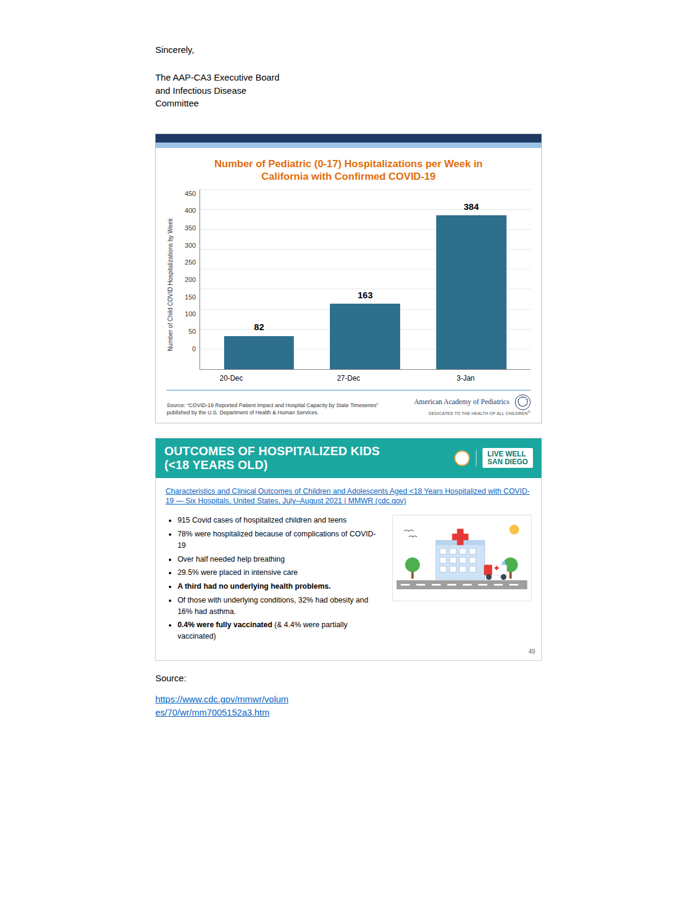Sincerely,
The AAP-CA3 Executive Board and Infectious Disease Committee
Number of Pediatric (0-17) Hospitalizations per Week in
California with Confirmed COVID-19
Number of Child COVID Hospitalizations by Week
450400350300 250200150100 500
82
163
384
20-Dec 27-Dec 3-Jan
Source: “COVID-19 Reported Patient Impact and Hospital Capacity by State Timeseries” published by the U.S. Department of Health & Human Services.
American Academy of Pediatrics
DEDICATED TO THE HEALTH OF ALL CHILDREN®
Outcomes of Hospitalized Kids
(<18 Years Old)
LIVE WELL
SAN DIEGO
Characteristics and Clinical Outcomes of Children and Adolescents Aged <18 Years Hospitalized with COVID-19 — Six Hospitals, United States, July–August 2021 | MMWR (cdc.gov)
915 Covid cases of hospitalized children and teens
78% were hospitalized because of complications of COVID-19
Over half needed help breathing
29.5% were placed in intensive care
A third had no underlying health problems.
Of those with underlying conditions, 32% had obesity and 16% had asthma.
0.4% were fully vaccinated (& 4.4% were partially vaccinated)
49
Source:
https://www.cdc.gov/mmwr/volumes/70/wr/mm7005152a3.htm